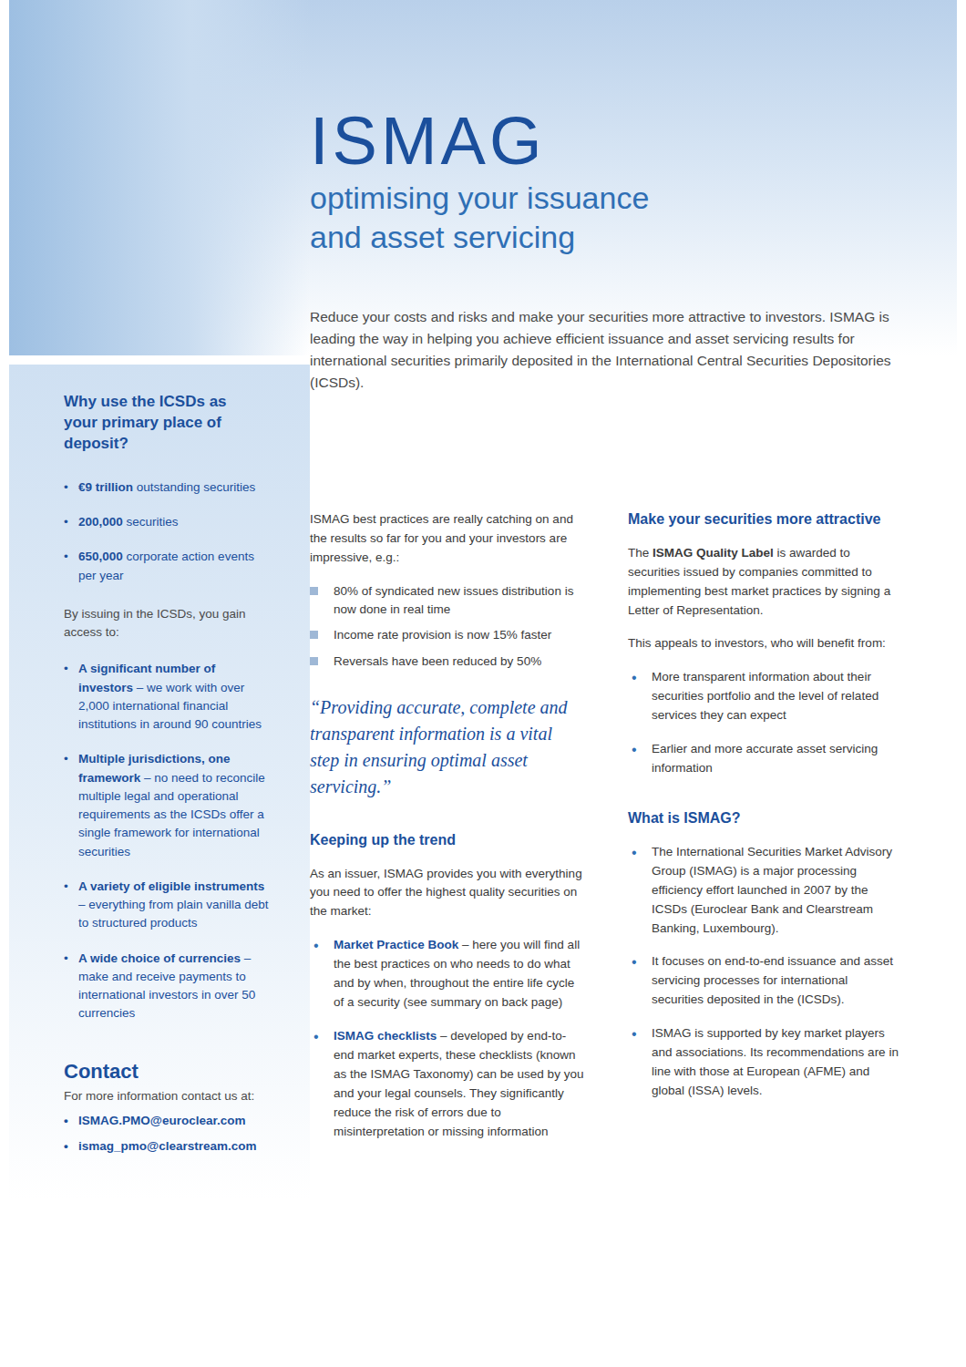ISMAG
optimising your issuance
and asset servicing
Reduce your costs and risks and make your securities more attractive to investors. ISMAG is leading the way in helping you achieve efficient issuance and asset servicing results for international securities primarily deposited in the International Central Securities Depositories (ICSDs).
Why use the ICSDs as
your primary place of
deposit?
€9 trillion outstanding securities
200,000 securities
650,000 corporate action events per year
By issuing in the ICSDs, you gain access to:
A significant number of investors – we work with over 2,000 international financial institutions in around 90 countries
Multiple jurisdictions, one framework – no need to reconcile multiple legal and operational requirements as the ICSDs offer a single framework for international securities
A variety of eligible instruments – everything from plain vanilla debt to structured products
A wide choice of currencies – make and receive payments to international investors in over 50 currencies
Contact
For more information contact us at:
ISMAG.PMO@euroclear.com
ismag_pmo@clearstream.com
ISMAG best practices are really catching on and the results so far for you and your investors are impressive, e.g.:
80% of syndicated new issues distribution is now done in real time
Income rate provision is now 15% faster
Reversals have been reduced by 50%
“Providing accurate, complete and transparent information is a vital step in ensuring optimal asset servicing.”
Keeping up the trend
As an issuer, ISMAG provides you with everything you need to offer the highest quality securities on the market:
Market Practice Book – here you will find all the best practices on who needs to do what and by when, throughout the entire life cycle of a security (see summary on back page)
ISMAG checklists – developed by end-to-end market experts, these checklists (known as the ISMAG Taxonomy) can be used by you and your legal counsels. They significantly reduce the risk of errors due to misinterpretation or missing information
Make your securities more attractive
The ISMAG Quality Label is awarded to securities issued by companies committed to implementing best market practices by signing a Letter of Representation.
This appeals to investors, who will benefit from:
More transparent information about their securities portfolio and the level of related services they can expect
Earlier and more accurate asset servicing information
What is ISMAG?
The International Securities Market Advisory Group (ISMAG) is a major processing efficiency effort launched in 2007 by the ICSDs (Euroclear Bank and Clearstream Banking, Luxembourg).
It focuses on end-to-end issuance and asset servicing processes for international securities deposited in the (ICSDs).
ISMAG is supported by key market players and associations. Its recommendations are in line with those at European (AFME) and global (ISSA) levels.